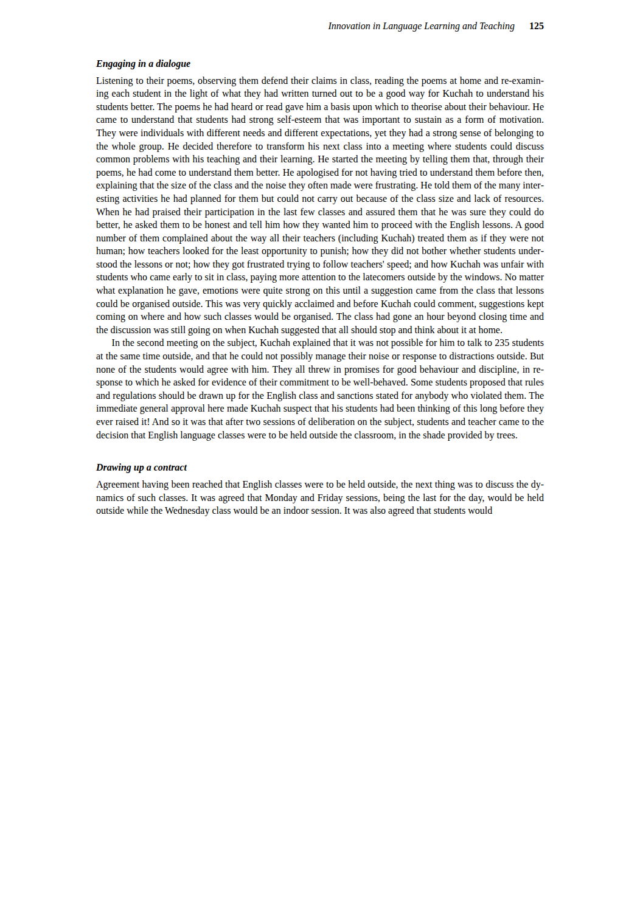Innovation in Language Learning and Teaching 125
Engaging in a dialogue
Listening to their poems, observing them defend their claims in class, reading the poems at home and re-examining each student in the light of what they had written turned out to be a good way for Kuchah to understand his students better. The poems he had heard or read gave him a basis upon which to theorise about their behaviour. He came to understand that students had strong self-esteem that was important to sustain as a form of motivation. They were individuals with different needs and different expectations, yet they had a strong sense of belonging to the whole group. He decided therefore to transform his next class into a meeting where students could discuss common problems with his teaching and their learning. He started the meeting by telling them that, through their poems, he had come to understand them better. He apologised for not having tried to understand them before then, explaining that the size of the class and the noise they often made were frustrating. He told them of the many interesting activities he had planned for them but could not carry out because of the class size and lack of resources. When he had praised their participation in the last few classes and assured them that he was sure they could do better, he asked them to be honest and tell him how they wanted him to proceed with the English lessons. A good number of them complained about the way all their teachers (including Kuchah) treated them as if they were not human; how teachers looked for the least opportunity to punish; how they did not bother whether students understood the lessons or not; how they got frustrated trying to follow teachers' speed; and how Kuchah was unfair with students who came early to sit in class, paying more attention to the latecomers outside by the windows. No matter what explanation he gave, emotions were quite strong on this until a suggestion came from the class that lessons could be organised outside. This was very quickly acclaimed and before Kuchah could comment, suggestions kept coming on where and how such classes would be organised. The class had gone an hour beyond closing time and the discussion was still going on when Kuchah suggested that all should stop and think about it at home.
In the second meeting on the subject, Kuchah explained that it was not possible for him to talk to 235 students at the same time outside, and that he could not possibly manage their noise or response to distractions outside. But none of the students would agree with him. They all threw in promises for good behaviour and discipline, in response to which he asked for evidence of their commitment to be well-behaved. Some students proposed that rules and regulations should be drawn up for the English class and sanctions stated for anybody who violated them. The immediate general approval here made Kuchah suspect that his students had been thinking of this long before they ever raised it! And so it was that after two sessions of deliberation on the subject, students and teacher came to the decision that English language classes were to be held outside the classroom, in the shade provided by trees.
Drawing up a contract
Agreement having been reached that English classes were to be held outside, the next thing was to discuss the dynamics of such classes. It was agreed that Monday and Friday sessions, being the last for the day, would be held outside while the Wednesday class would be an indoor session. It was also agreed that students would